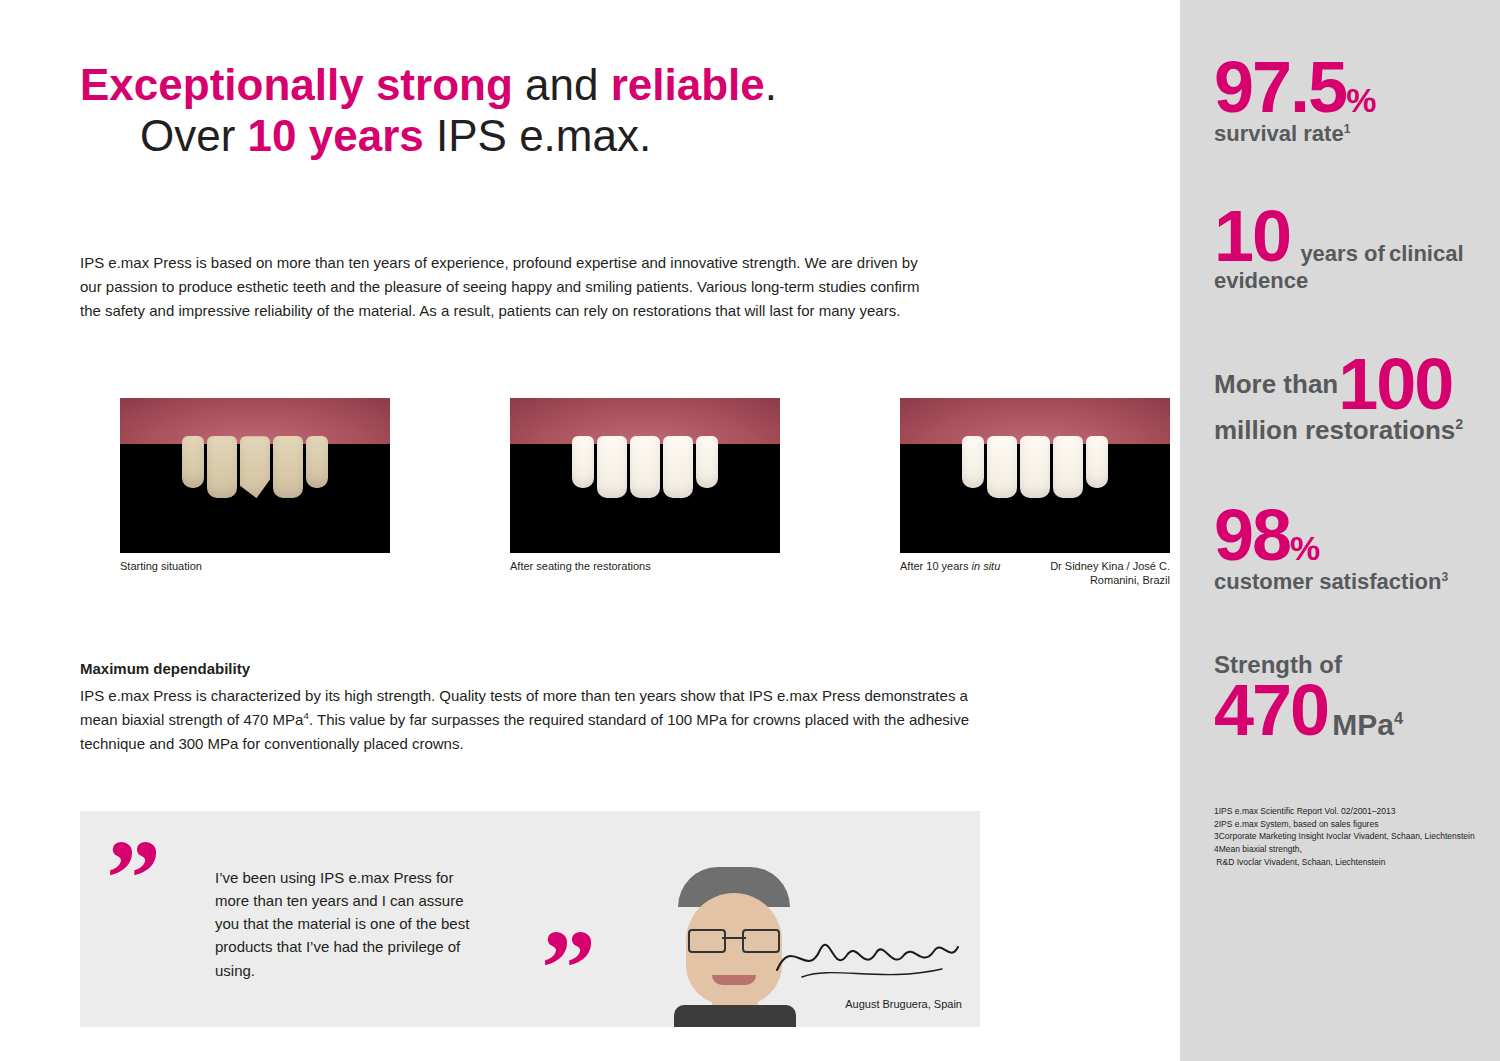Exceptionally strong and reliable. Over 10 years IPS e.max.
IPS e.max Press is based on more than ten years of experience, profound expertise and innovative strength. We are driven by our passion to produce esthetic teeth and the pleasure of seeing happy and smiling patients. Various long-term studies confirm the safety and impressive reliability of the material. As a result, patients can rely on restorations that will last for many years.
Starting situation
After seating the restorations
After 10 years in situ Dr Sidney Kina / José C.
Romanini, Brazil
Maximum dependability
IPS e.max Press is characterized by its high strength. Quality tests of more than ten years show that IPS e.max Press demonstrates a mean biaxial strength of 470 MPa4. This value by far surpasses the required standard of 100 MPa for crowns placed with the adhesive technique and 300 MPa for conventionally placed crowns.
”
I’ve been using IPS e.max Press for more than ten years and I can assure you that the material is one of the best products that I’ve had the privilege of using.
”
August Bruguera, Spain
97.5%
survival rate1
10 years of
clinical evidence
More than 100
million restorations2
98%
customer satisfaction3
Strength of
470 MPa4
1IPS e.max Scientific Report Vol. 02/2001–2013
2IPS e.max System, based on sales figures
3Corporate Marketing Insight Ivoclar Vivadent, Schaan, Liechtenstein
4Mean biaxial strength,
R&D Ivoclar Vivadent, Schaan, Liechtenstein